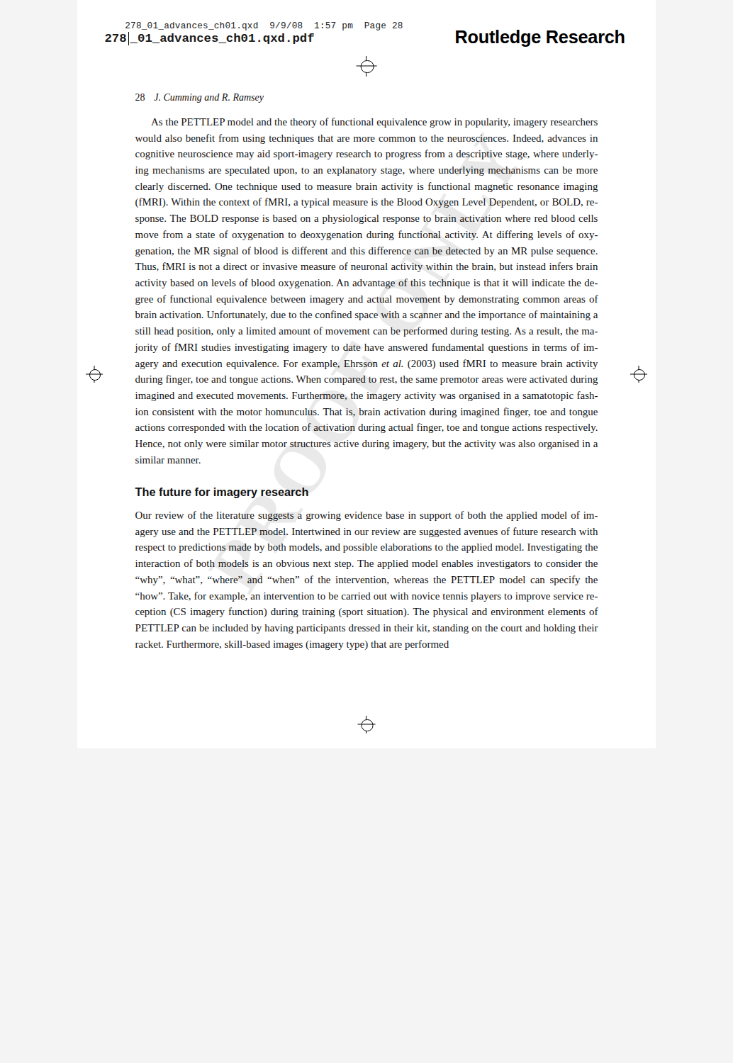278_01_advances_ch01.qxd 9/9/08 1:57 pm Page 28
278_01_advances_ch01.qxd.pdf
Routledge Research
28 J. Cumming and R. Ramsey
PROOF ONLY
As the PETTLEP model and the theory of functional equivalence grow in popularity, imagery researchers would also benefit from using techniques that are more common to the neurosciences. Indeed, advances in cognitive neuroscience may aid sport-imagery research to progress from a descriptive stage, where underlying mechanisms are speculated upon, to an explanatory stage, where underlying mechanisms can be more clearly discerned. One technique used to measure brain activity is functional magnetic resonance imaging (fMRI). Within the context of fMRI, a typical measure is the Blood Oxygen Level Dependent, or BOLD, response. The BOLD response is based on a physiological response to brain activation where red blood cells move from a state of oxygenation to deoxygenation during functional activity. At differing levels of oxygenation, the MR signal of blood is different and this difference can be detected by an MR pulse sequence. Thus, fMRI is not a direct or invasive measure of neuronal activity within the brain, but instead infers brain activity based on levels of blood oxygenation. An advantage of this technique is that it will indicate the degree of functional equivalence between imagery and actual movement by demonstrating common areas of brain activation. Unfortunately, due to the confined space with a scanner and the importance of maintaining a still head position, only a limited amount of movement can be performed during testing. As a result, the majority of fMRI studies investigating imagery to date have answered fundamental questions in terms of imagery and execution equivalence. For example, Ehrsson et al. (2003) used fMRI to measure brain activity during finger, toe and tongue actions. When compared to rest, the same premotor areas were activated during imagined and executed movements. Furthermore, the imagery activity was organised in a samatotopic fashion consistent with the motor homunculus. That is, brain activation during imagined finger, toe and tongue actions corresponded with the location of activation during actual finger, toe and tongue actions respectively. Hence, not only were similar motor structures active during imagery, but the activity was also organised in a similar manner.
The future for imagery research
Our review of the literature suggests a growing evidence base in support of both the applied model of imagery use and the PETTLEP model. Intertwined in our review are suggested avenues of future research with respect to predictions made by both models, and possible elaborations to the applied model. Investigating the interaction of both models is an obvious next step. The applied model enables investigators to consider the “why”, “what”, “where” and “when” of the intervention, whereas the PETTLEP model can specify the “how”. Take, for example, an intervention to be carried out with novice tennis players to improve service reception (CS imagery function) during training (sport situation). The physical and environment elements of PETTLEP can be included by having participants dressed in their kit, standing on the court and holding their racket. Furthermore, skill-based images (imagery type) that are performed